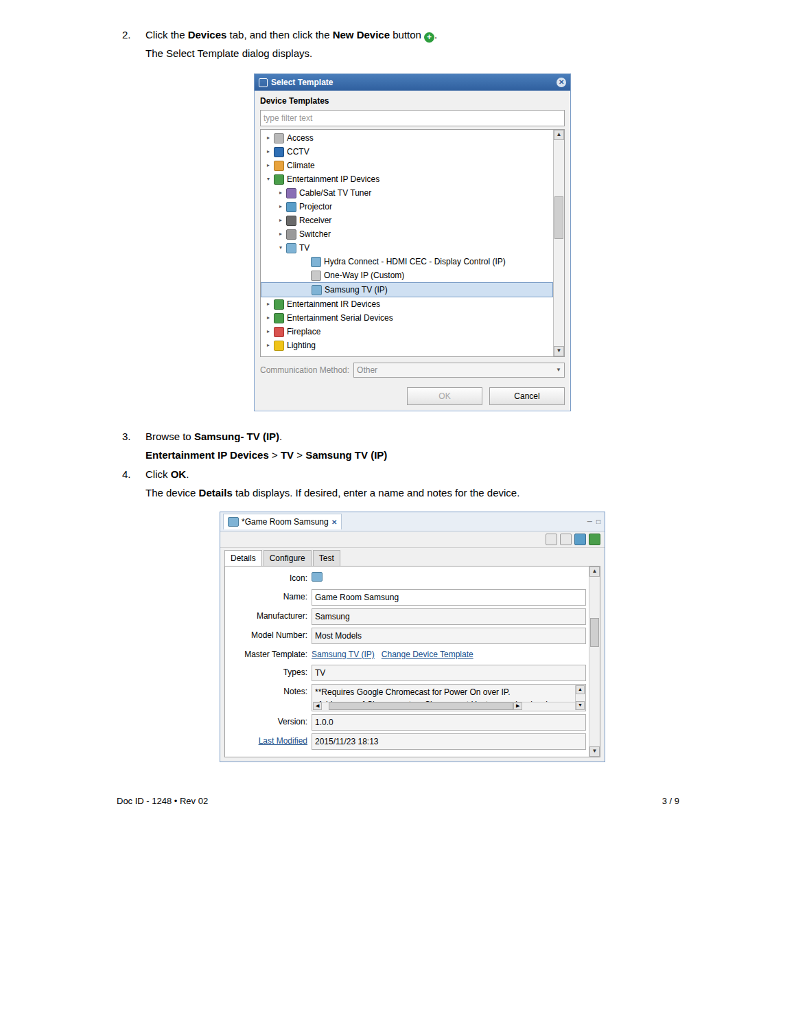Click the Devices tab, and then click the New Device button +.
The Select Template dialog displays.
Select Template ✕
Device Templates
type filter text
Access
CCTV
Climate
Entertainment IP Devices
Cable/Sat TV Tuner
Projector
Receiver
Switcher
TV
Hydra Connect - HDMI CEC - Display Control (IP)
One-Way IP (Custom)
Samsung TV (IP)
Entertainment IR Devices
Entertainment Serial Devices
Fireplace
Lighting
▲
▼
Communication Method: Other▼
OK
Cancel
Browse to Samsung- TV (IP).
Entertainment IP Devices > TV > Samsung TV (IP)
Click OK.
The device Details tab displays. If desired, enter a name and notes for the device.
*Game Room Samsung ✕
─□
Details
Configure
Test
Icon:
Name:
Game Room Samsung
Manufacturer:
Samsung
Model Number:
Most Models
Master Template:
Samsung TV (IP) Change Device Template
Types:
TV
Notes:
**Requires Google Chromecast for Power On over IP.
-Add name of Chromecast as Chromecast Hostname plus .local
▲
▼
◀
▶
Version:
1.0.0
Last Modified
2015/11/23 18:13
▲
▼
Doc ID - 1248 • Rev 02 3 / 9